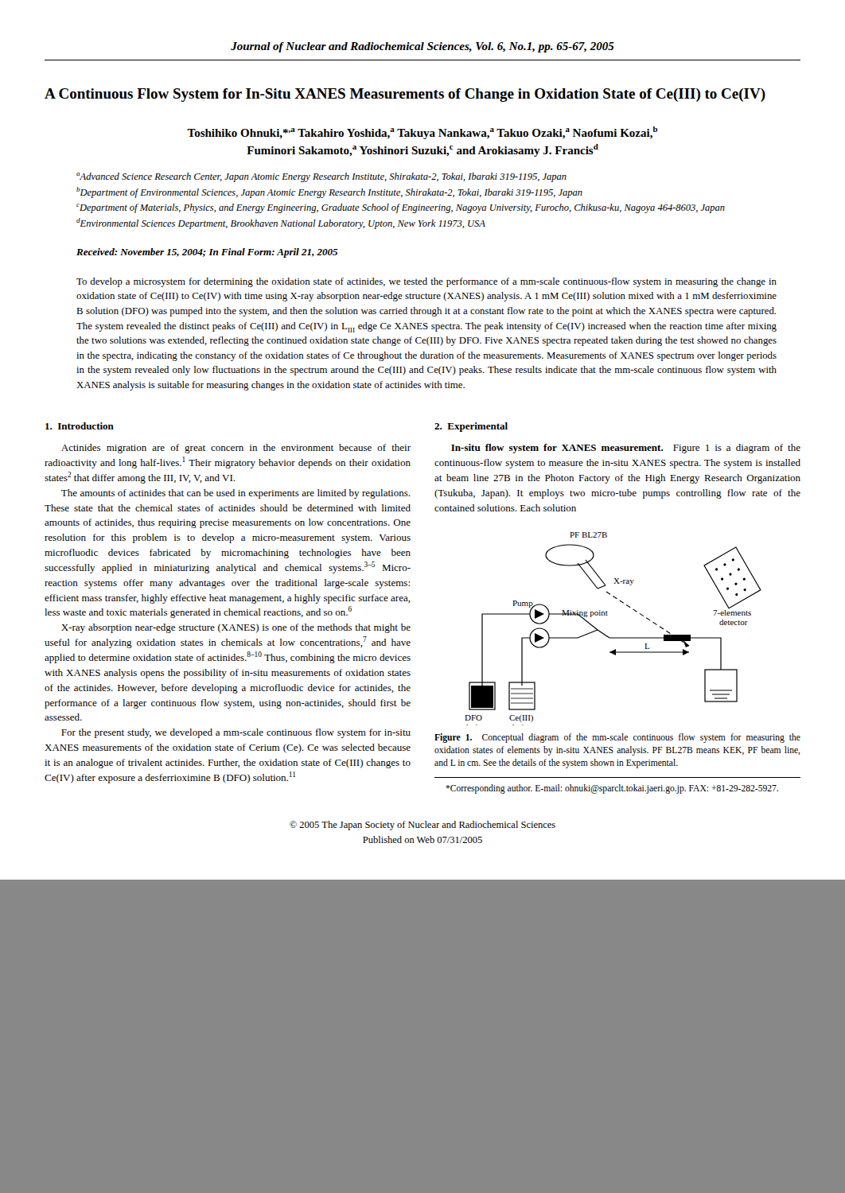Journal of Nuclear and Radiochemical Sciences, Vol. 6, No.1, pp. 65-67, 2005
A Continuous Flow System for In-Situ XANES Measurements of Change in Oxidation State of Ce(III) to Ce(IV)
Toshihiko Ohnuki,*,a Takahiro Yoshida,a Takuya Nankawa,a Takuo Ozaki,a Naofumi Kozai,b
Fuminori Sakamoto,a Yoshinori Suzuki,c and Arokiasamy J. Francisd
aAdvanced Science Research Center, Japan Atomic Energy Research Institute, Shirakata-2, Tokai, Ibaraki 319-1195, Japan
bDepartment of Environmental Sciences, Japan Atomic Energy Research Institute, Shirakata-2, Tokai, Ibaraki 319-1195, Japan
cDepartment of Materials, Physics, and Energy Engineering, Graduate School of Engineering, Nagoya University, Furocho, Chikusa-ku, Nagoya 464-8603, Japan
dEnvironmental Sciences Department, Brookhaven National Laboratory, Upton, New York 11973, USA
Received: November 15, 2004; In Final Form: April 21, 2005
To develop a microsystem for determining the oxidation state of actinides, we tested the performance of a mm-scale continuous-flow system in measuring the change in oxidation state of Ce(III) to Ce(IV) with time using X-ray absorption near-edge structure (XANES) analysis. A 1 mM Ce(III) solution mixed with a 1 mM desferrioximine B solution (DFO) was pumped into the system, and then the solution was carried through it at a constant flow rate to the point at which the XANES spectra were captured. The system revealed the distinct peaks of Ce(III) and Ce(IV) in LIII edge Ce XANES spectra. The peak intensity of Ce(IV) increased when the reaction time after mixing the two solutions was extended, reflecting the continued oxidation state change of Ce(III) by DFO. Five XANES spectra repeated taken during the test showed no changes in the spectra, indicating the constancy of the oxidation states of Ce throughout the duration of the measurements. Measurements of XANES spectrum over longer periods in the system revealed only low fluctuations in the spectrum around the Ce(III) and Ce(IV) peaks. These results indicate that the mm-scale continuous flow system with XANES analysis is suitable for measuring changes in the oxidation state of actinides with time.
1. Introduction
Actinides migration are of great concern in the environment because of their radioactivity and long half-lives.1 Their migratory behavior depends on their oxidation states2 that differ among the III, IV, V, and VI.
The amounts of actinides that can be used in experiments are limited by regulations. These state that the chemical states of actinides should be determined with limited amounts of actinides, thus requiring precise measurements on low concentrations. One resolution for this problem is to develop a micro-measurement system. Various microfluodic devices fabricated by micromachining technologies have been successfully applied in miniaturizing analytical and chemical systems.3–5 Micro-reaction systems offer many advantages over the traditional large-scale systems: efficient mass transfer, highly effective heat management, a highly specific surface area, less waste and toxic materials generated in chemical reactions, and so on.6
X-ray absorption near-edge structure (XANES) is one of the methods that might be useful for analyzing oxidation states in chemicals at low concentrations,7 and have applied to determine oxidation state of actinides.8–10 Thus, combining the micro devices with XANES analysis opens the possibility of in-situ measurements of oxidation states of the actinides. However, before developing a microfluodic device for actinides, the performance of a larger continuous flow system, using non-actinides, should first be assessed.
For the present study, we developed a mm-scale continuous flow system for in-situ XANES measurements of the oxidation state of Cerium (Ce). Ce was selected because it is an analogue of trivalent actinides. Further, the oxidation state of Ce(III) changes to Ce(IV) after exposure a desferrioximine B (DFO) solution.11
2. Experimental
In-situ flow system for XANES measurement. Figure 1 is a diagram of the continuous-flow system to measure the in-situ XANES spectra. The system is installed at beam line 27B in the Photon Factory of the High Energy Research Organization (Tsukuba, Japan). It employs two micro-tube pumps controlling flow rate of the contained solutions. Each solution
PF BL27B X-ray 7-elements detector Pump Mixing point L DFO solution Ce(III) solution
Figure 1. Conceptual diagram of the mm-scale continuous flow system for measuring the oxidation states of elements by in-situ XANES analysis. PF BL27B means KEK, PF beam line, and L in cm. See the details of the system shown in Experimental.
*Corresponding author. E-mail: ohnuki@sparclt.tokai.jaeri.go.jp. FAX: +81-29-282-5927.
© 2005 The Japan Society of Nuclear and Radiochemical Sciences
Published on Web 07/31/2005